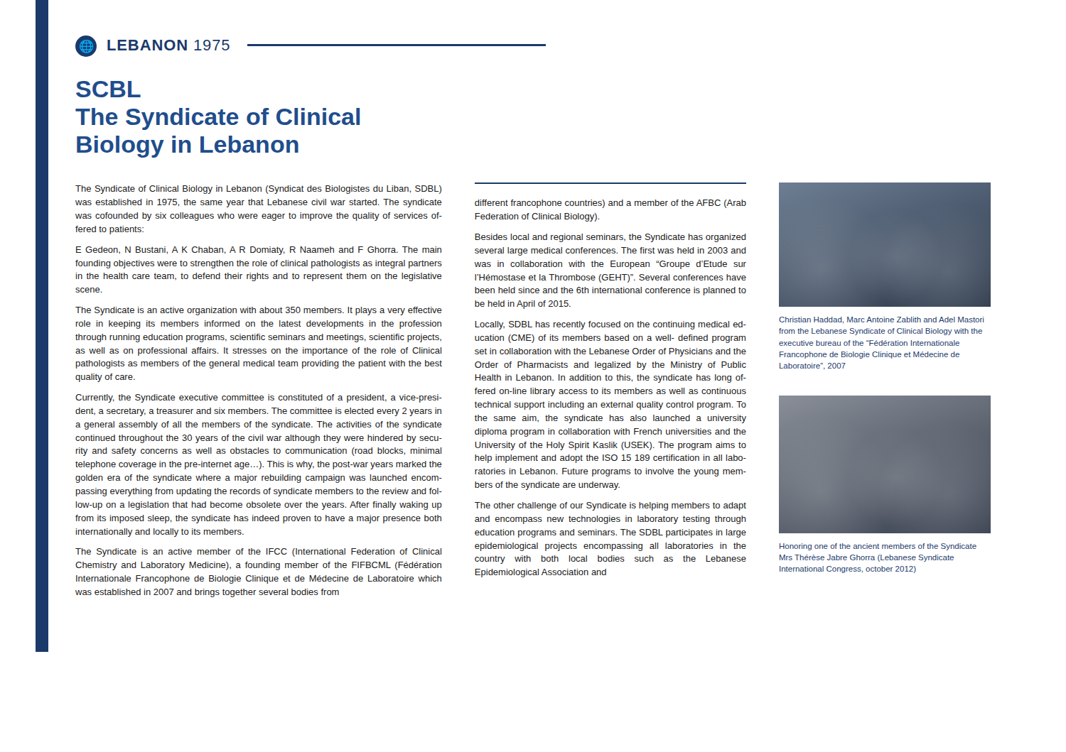🌐
LEBANON 1975
SCBL
The Syndicate of Clinical
Biology in Lebanon
The Syndicate of Clinical Biology in Lebanon (Syndicat des Biologistes du Liban, SDBL) was established in 1975, the same year that Lebanese civil war started. The syndicate was cofounded by six colleagues who were eager to improve the quality of services offered to patients:
E Gedeon, N Bustani, A K Chaban, A R Domiaty, R Naameh and F Ghorra. The main founding objectives were to strengthen the role of clinical pathologists as integral partners in the health care team, to defend their rights and to represent them on the legislative scene.
The Syndicate is an active organization with about 350 members. It plays a very effective role in keeping its members informed on the latest developments in the profession through running education programs, scientific seminars and meetings, scientific projects, as well as on professional affairs. It stresses on the importance of the role of Clinical pathologists as members of the general medical team providing the patient with the best quality of care.
Currently, the Syndicate executive committee is constituted of a president, a vice-president, a secretary, a treasurer and six members. The committee is elected every 2 years in a general assembly of all the members of the syndicate. The activities of the syndicate continued throughout the 30 years of the civil war although they were hindered by security and safety concerns as well as obstacles to communication (road blocks, minimal telephone coverage in the pre-internet age…). This is why, the post-war years marked the golden era of the syndicate where a major rebuilding campaign was launched encompassing everything from updating the records of syndicate members to the review and follow-up on a legislation that had become obsolete over the years. After finally waking up from its imposed sleep, the syndicate has indeed proven to have a major presence both internationally and locally to its members.
The Syndicate is an active member of the IFCC (International Federation of Clinical Chemistry and Laboratory Medicine), a founding member of the FIFBCML (Fédération Internationale Francophone de Biologie Clinique et de Médecine de Laboratoire which was established in 2007 and brings together several bodies from
different francophone countries) and a member of the AFBC (Arab Federation of Clinical Biology).
Besides local and regional seminars, the Syndicate has organized several large medical conferences. The first was held in 2003 and was in collaboration with the European “Groupe d’Etude sur l’Hémostase et la Thrombose (GEHT)”. Several conferences have been held since and the 6th international conference is planned to be held in April of 2015.
Locally, SDBL has recently focused on the continuing medical education (CME) of its members based on a well- defined program set in collaboration with the Lebanese Order of Physicians and the Order of Pharmacists and legalized by the Ministry of Public Health in Lebanon. In addition to this, the syndicate has long offered on-line library access to its members as well as continuous technical support including an external quality control program. To the same aim, the syndicate has also launched a university diploma program in collaboration with French universities and the University of the Holy Spirit Kaslik (USEK). The program aims to help implement and adopt the ISO 15 189 certification in all laboratories in Lebanon. Future programs to involve the young members of the syndicate are underway.
The other challenge of our Syndicate is helping members to adapt and encompass new technologies in laboratory testing through education programs and seminars. The SDBL participates in large epidemiological projects encompassing all laboratories in the country with both local bodies such as the Lebanese Epidemiological Association and
Christian Haddad, Marc Antoine Zablith and Adel Mastori from the Lebanese Syndicate of Clinical Biology with the executive bureau of the “Fédération Internationale Francophone de Biologie Clinique et Médecine de Laboratoire”, 2007
Honoring one of the ancient members of the Syndicate Mrs Thérèse Jabre Ghorra (Lebanese Syndicate International Congress, october 2012)